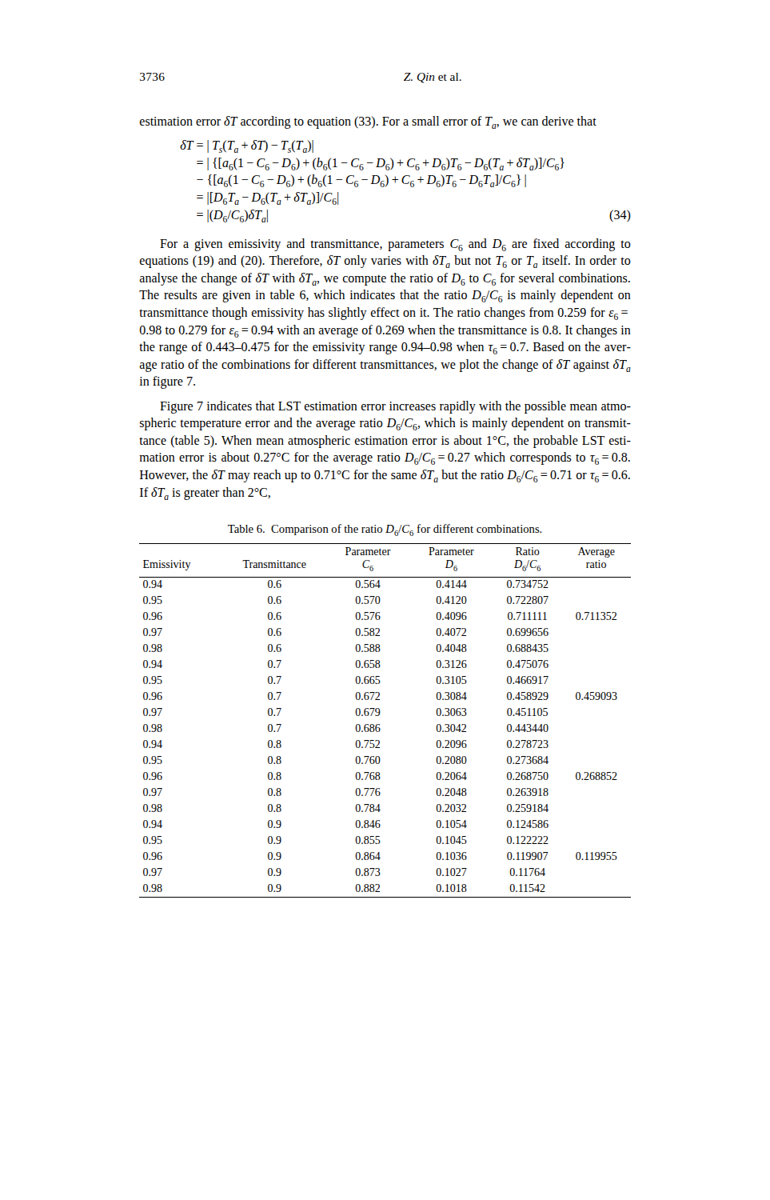3736 Z. Qin et al.
estimation error δT according to equation (33). For a small error of Ta, we can derive that
δT=| Ts(Ta + δT) − Ts(Ta)|
=| {[a 6(1 − C 6 − D 6) + (b 6(1 − C 6 − D 6) + C 6 + D 6)T 6 − D 6(Ta + δTa)]/C 6}
−{[a 6(1 − C 6 − D 6) + (b 6(1 − C 6 − D 6) + C 6 + D 6)T 6 − D 6 Ta]/C 6} |
=|[D 6 Ta − D 6(Ta + δTa)]/C 6|
=|(D 6/C 6)δTa|
(34)
For a given emissivity and transmittance, parameters C 6 and D 6 are fixed according to equations (19) and (20). Therefore, δT only varies with δTa but not T 6 or Ta itself. In order to analyse the change of δT with δTa, we compute the ratio of D 6 to C 6 for several combinations. The results are given in table 6, which indicates that the ratio D 6/C 6 is mainly dependent on transmittance though emissivity has slightly effect on it. The ratio changes from 0.259 for ε 6 = 0.98 to 0.279 for ε 6 = 0.94 with an average of 0.269 when the transmittance is 0.8. It changes in the range of 0.443–0.475 for the emissivity range 0.94–0.98 when τ 6 = 0.7. Based on the average ratio of the combinations for different transmittances, we plot the change of δT against δTa in figure 7.
Figure 7 indicates that LST estimation error increases rapidly with the possible mean atmospheric temperature error and the average ratio D 6/C 6, which is mainly dependent on transmittance (table 5). When mean atmospheric estimation error is about 1°C, the probable LST estimation error is about 0.27°C for the average ratio D 6/C 6 = 0.27 which corresponds to τ 6 = 0.8. However, the δT may reach up to 0.71°C for the same δTa but the ratio D 6/C 6 = 0.71 or τ 6 = 0.6. If δTa is greater than 2°C,
Table 6. Comparison of the ratio D 6/C 6 for different combinations.
| Emissivity | Transmittance | Parameter C 6 | Parameter D 6 | Ratio D 6 / C 6 | Average ratio |
| --- | --- | --- | --- | --- | --- |
| 0.94 | 0.6 | 0.564 | 0.4144 | 0.734752 | |
| 0.95 | 0.6 | 0.570 | 0.4120 | 0.722807 | |
| 0.96 | 0.6 | 0.576 | 0.4096 | 0.711111 | 0.711352 |
| 0.97 | 0.6 | 0.582 | 0.4072 | 0.699656 | |
| 0.98 | 0.6 | 0.588 | 0.4048 | 0.688435 | |
| 0.94 | 0.7 | 0.658 | 0.3126 | 0.475076 | |
| 0.95 | 0.7 | 0.665 | 0.3105 | 0.466917 | |
| 0.96 | 0.7 | 0.672 | 0.3084 | 0.458929 | 0.459093 |
| 0.97 | 0.7 | 0.679 | 0.3063 | 0.451105 | |
| 0.98 | 0.7 | 0.686 | 0.3042 | 0.443440 | |
| 0.94 | 0.8 | 0.752 | 0.2096 | 0.278723 | |
| 0.95 | 0.8 | 0.760 | 0.2080 | 0.273684 | |
| 0.96 | 0.8 | 0.768 | 0.2064 | 0.268750 | 0.268852 |
| 0.97 | 0.8 | 0.776 | 0.2048 | 0.263918 | |
| 0.98 | 0.8 | 0.784 | 0.2032 | 0.259184 | |
| 0.94 | 0.9 | 0.846 | 0.1054 | 0.124586 | |
| 0.95 | 0.9 | 0.855 | 0.1045 | 0.122222 | |
| 0.96 | 0.9 | 0.864 | 0.1036 | 0.119907 | 0.119955 |
| 0.97 | 0.9 | 0.873 | 0.1027 | 0.11764 | |
| 0.98 | 0.9 | 0.882 | 0.1018 | 0.11542 | |